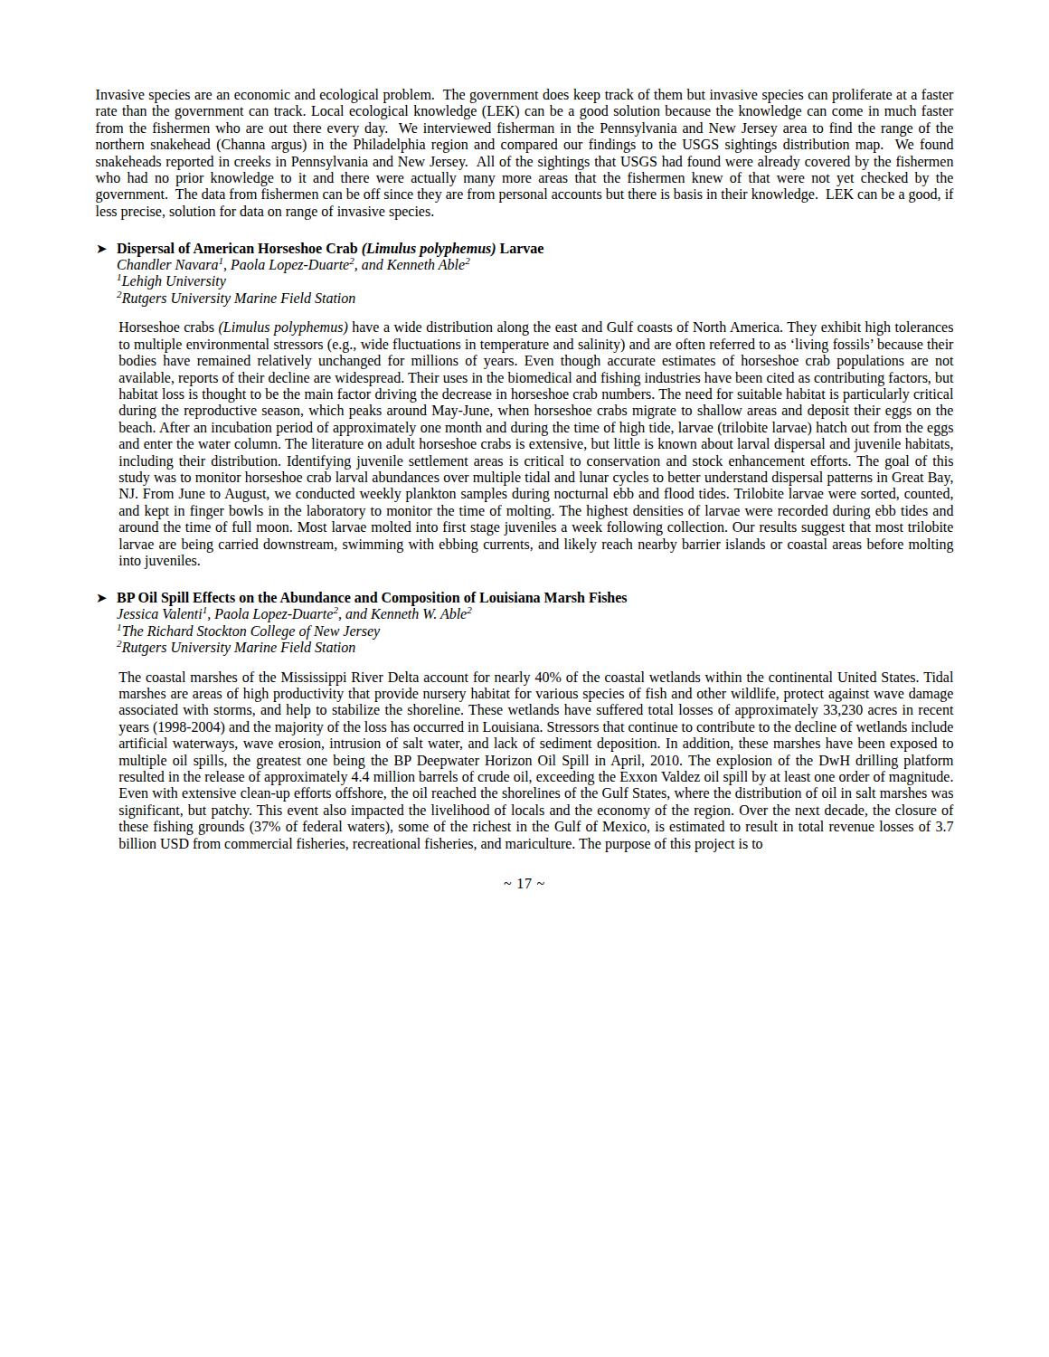Invasive species are an economic and ecological problem. The government does keep track of them but invasive species can proliferate at a faster rate than the government can track. Local ecological knowledge (LEK) can be a good solution because the knowledge can come in much faster from the fishermen who are out there every day. We interviewed fisherman in the Pennsylvania and New Jersey area to find the range of the northern snakehead (Channa argus) in the Philadelphia region and compared our findings to the USGS sightings distribution map. We found snakeheads reported in creeks in Pennsylvania and New Jersey. All of the sightings that USGS had found were already covered by the fishermen who had no prior knowledge to it and there were actually many more areas that the fishermen knew of that were not yet checked by the government. The data from fishermen can be off since they are from personal accounts but there is basis in their knowledge. LEK can be a good, if less precise, solution for data on range of invasive species.
➤
Dispersal of American Horseshoe Crab (Limulus polyphemus) Larvae
Chandler Navara1, Paola Lopez-Duarte2, and Kenneth Able2
1Lehigh University
2Rutgers University Marine Field Station
Horseshoe crabs (Limulus polyphemus) have a wide distribution along the east and Gulf coasts of North America. They exhibit high tolerances to multiple environmental stressors (e.g., wide fluctuations in temperature and salinity) and are often referred to as ‘living fossils’ because their bodies have remained relatively unchanged for millions of years. Even though accurate estimates of horseshoe crab populations are not available, reports of their decline are widespread. Their uses in the biomedical and fishing industries have been cited as contributing factors, but habitat loss is thought to be the main factor driving the decrease in horseshoe crab numbers. The need for suitable habitat is particularly critical during the reproductive season, which peaks around May-June, when horseshoe crabs migrate to shallow areas and deposit their eggs on the beach. After an incubation period of approximately one month and during the time of high tide, larvae (trilobite larvae) hatch out from the eggs and enter the water column. The literature on adult horseshoe crabs is extensive, but little is known about larval dispersal and juvenile habitats, including their distribution. Identifying juvenile settlement areas is critical to conservation and stock enhancement efforts. The goal of this study was to monitor horseshoe crab larval abundances over multiple tidal and lunar cycles to better understand dispersal patterns in Great Bay, NJ. From June to August, we conducted weekly plankton samples during nocturnal ebb and flood tides. Trilobite larvae were sorted, counted, and kept in finger bowls in the laboratory to monitor the time of molting. The highest densities of larvae were recorded during ebb tides and around the time of full moon. Most larvae molted into first stage juveniles a week following collection. Our results suggest that most trilobite larvae are being carried downstream, swimming with ebbing currents, and likely reach nearby barrier islands or coastal areas before molting into juveniles.
➤
BP Oil Spill Effects on the Abundance and Composition of Louisiana Marsh Fishes
Jessica Valenti1, Paola Lopez-Duarte2, and Kenneth W. Able2
1The Richard Stockton College of New Jersey
2Rutgers University Marine Field Station
The coastal marshes of the Mississippi River Delta account for nearly 40% of the coastal wetlands within the continental United States. Tidal marshes are areas of high productivity that provide nursery habitat for various species of fish and other wildlife, protect against wave damage associated with storms, and help to stabilize the shoreline. These wetlands have suffered total losses of approximately 33,230 acres in recent years (1998-2004) and the majority of the loss has occurred in Louisiana. Stressors that continue to contribute to the decline of wetlands include artificial waterways, wave erosion, intrusion of salt water, and lack of sediment deposition. In addition, these marshes have been exposed to multiple oil spills, the greatest one being the BP Deepwater Horizon Oil Spill in April, 2010. The explosion of the DwH drilling platform resulted in the release of approximately 4.4 million barrels of crude oil, exceeding the Exxon Valdez oil spill by at least one order of magnitude. Even with extensive clean-up efforts offshore, the oil reached the shorelines of the Gulf States, where the distribution of oil in salt marshes was significant, but patchy. This event also impacted the livelihood of locals and the economy of the region. Over the next decade, the closure of these fishing grounds (37% of federal waters), some of the richest in the Gulf of Mexico, is estimated to result in total revenue losses of 3.7 billion USD from commercial fisheries, recreational fisheries, and mariculture. The purpose of this project is to
~ 17 ~